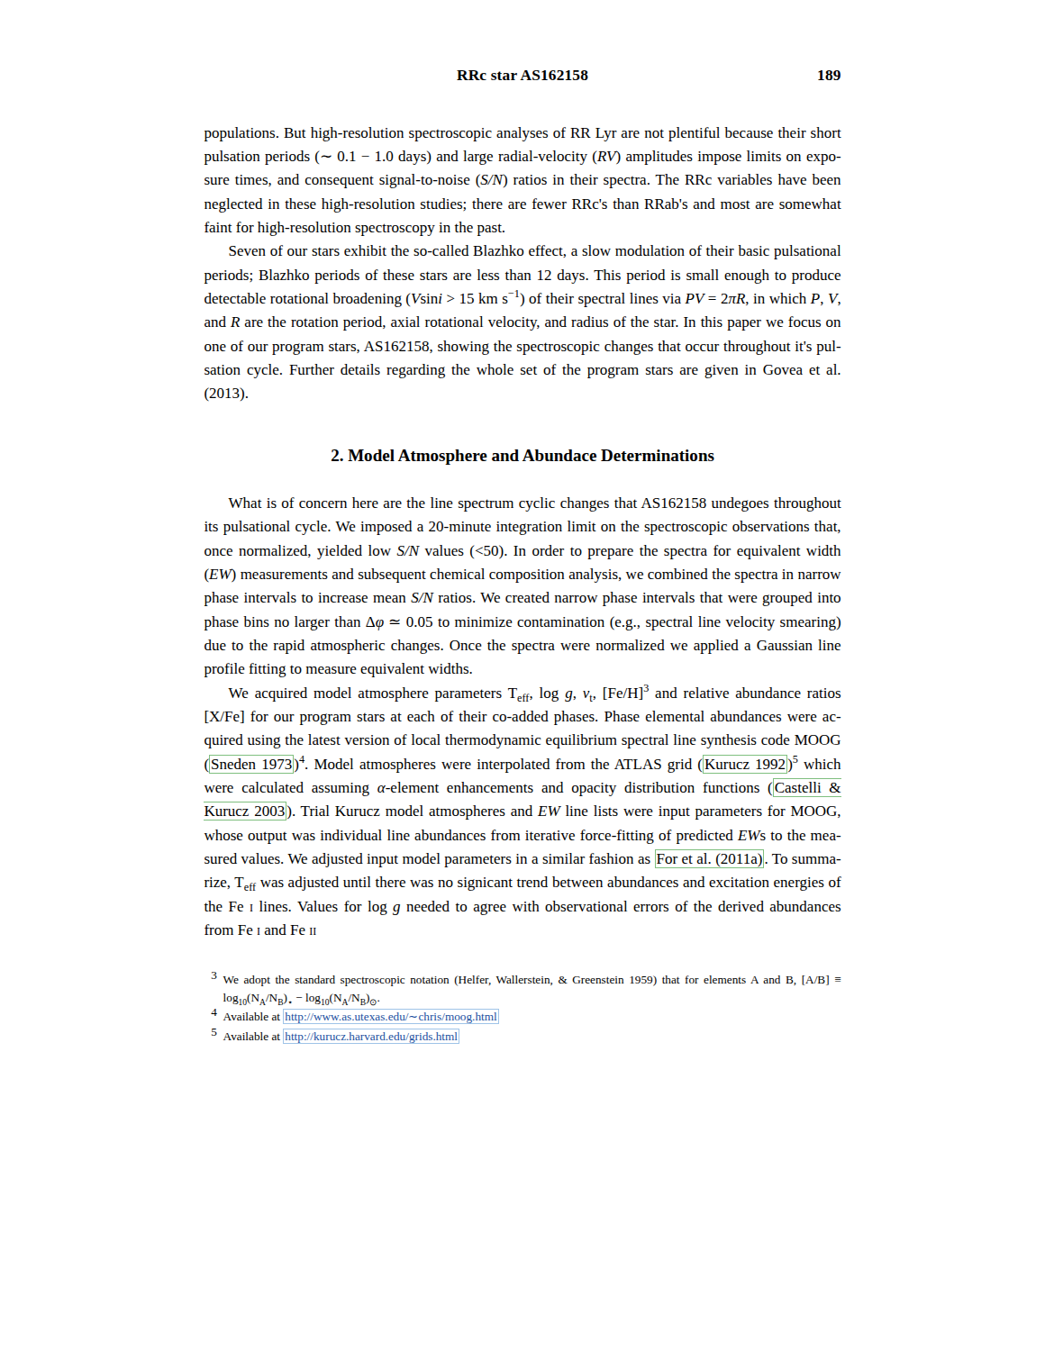RRc star AS162158 189
populations. But high-resolution spectroscopic analyses of RR Lyr are not plentiful because their short pulsation periods (∼ 0.1 − 1.0 days) and large radial-velocity (RV) amplitudes impose limits on exposure times, and consequent signal-to-noise (S/N) ratios in their spectra. The RRc variables have been neglected in these high-resolution studies; there are fewer RRc's than RRab's and most are somewhat faint for high-resolution spectroscopy in the past.
Seven of our stars exhibit the so-called Blazhko effect, a slow modulation of their basic pulsational periods; Blazhko periods of these stars are less than 12 days. This period is small enough to produce detectable rotational broadening (Vsini > 15 km s−1) of their spectral lines via PV = 2πR, in which P, V, and R are the rotation period, axial rotational velocity, and radius of the star. In this paper we focus on one of our program stars, AS162158, showing the spectroscopic changes that occur throughout it's pulsation cycle. Further details regarding the whole set of the program stars are given in Govea et al. (2013).
2. Model Atmosphere and Abundace Determinations
What is of concern here are the line spectrum cyclic changes that AS162158 undegoes throughout its pulsational cycle. We imposed a 20-minute integration limit on the spectroscopic observations that, once normalized, yielded low S/N values (<50). In order to prepare the spectra for equivalent width (EW) measurements and subsequent chemical composition analysis, we combined the spectra in narrow phase intervals to increase mean S/N ratios. We created narrow phase intervals that were grouped into phase bins no larger than Δφ ≃ 0.05 to minimize contamination (e.g., spectral line velocity smearing) due to the rapid atmospheric changes. Once the spectra were normalized we applied a Gaussian line profile fitting to measure equivalent widths.
We acquired model atmosphere parameters Teff, log g, vt, [Fe/H]3 and relative abundance ratios [X/Fe] for our program stars at each of their co-added phases. Phase elemental abundances were acquired using the latest version of local thermodynamic equilibrium spectral line synthesis code MOOG (Sneden 1973)4. Model atmospheres were interpolated from the ATLAS grid (Kurucz 1992)5 which were calculated assuming α-element enhancements and opacity distribution functions (Castelli & Kurucz 2003). Trial Kurucz model atmospheres and EW line lists were input parameters for MOOG, whose output was individual line abundances from iterative force-fitting of predicted EWs to the measured values. We adjusted input model parameters in a similar fashion as For et al. (2011a). To summarize, Teff was adjusted until there was no signicant trend between abundances and excitation energies of the Fe i lines. Values for log g needed to agree with observational errors of the derived abundances from Fe i and Fe ii
3 We adopt the standard spectroscopic notation (Helfer, Wallerstein, & Greenstein 1959) that for elements A and B, [A/B] ≡ log10(NA/NB)⋆ − log10(NA/NB)⊙.
4 Available at http://www.as.utexas.edu/∼chris/moog.html
5 Available at http://kurucz.harvard.edu/grids.html